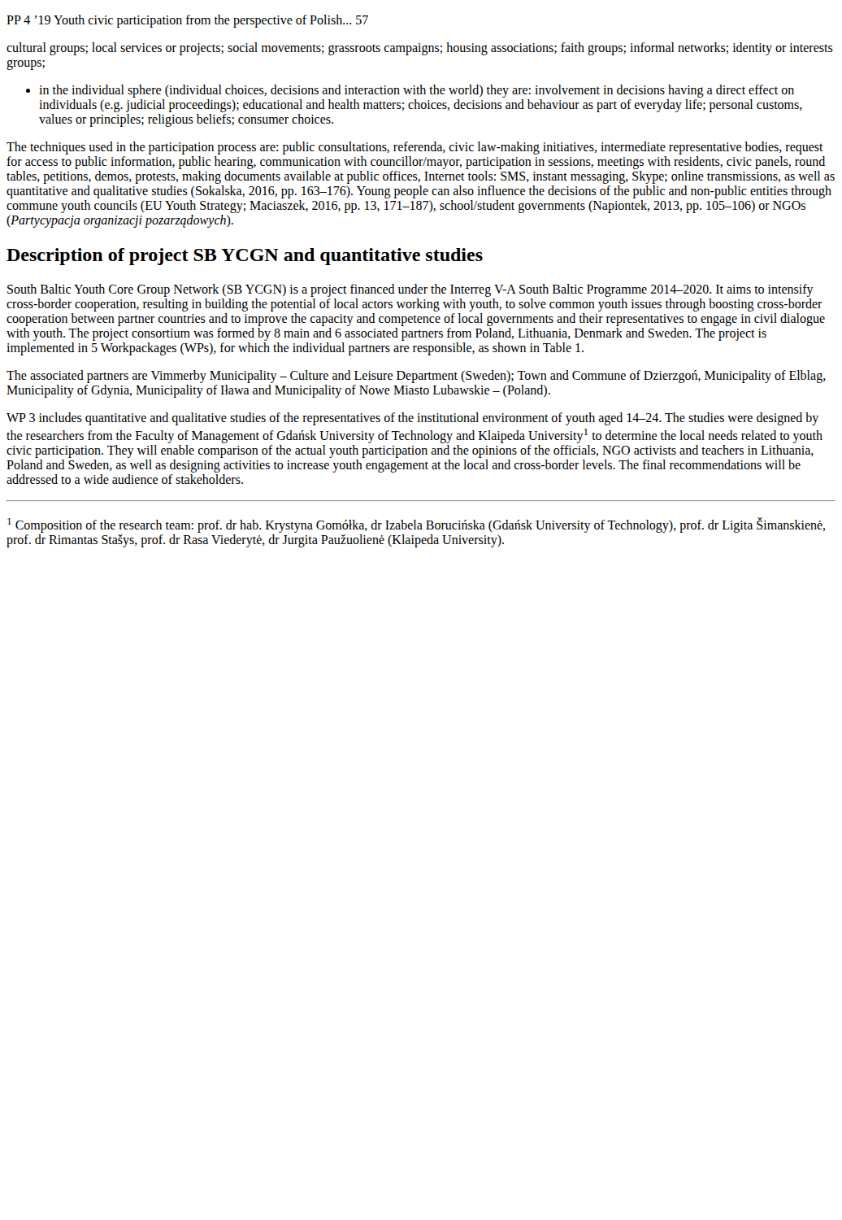PP 4 ’19 Youth civic participation from the perspective of Polish... 57
cultural groups; local services or projects; social movements; grassroots campaigns; housing associations; faith groups; informal networks; identity or interests groups;
in the individual sphere (individual choices, decisions and interaction with the world) they are: involvement in decisions having a direct effect on individuals (e.g. judicial proceedings); educational and health matters; choices, decisions and behaviour as part of everyday life; personal customs, values or principles; religious beliefs; consumer choices.
The techniques used in the participation process are: public consultations, referenda, civic law-making initiatives, intermediate representative bodies, request for access to public information, public hearing, communication with councillor/mayor, participation in sessions, meetings with residents, civic panels, round tables, petitions, demos, protests, making documents available at public offices, Internet tools: SMS, instant messaging, Skype; online transmissions, as well as quantitative and qualitative studies (Sokalska, 2016, pp. 163–176). Young people can also influence the decisions of the public and non-public entities through commune youth councils (EU Youth Strategy; Maciaszek, 2016, pp. 13, 171–187), school/student governments (Napiontek, 2013, pp. 105–106) or NGOs (Partycypacja organizacji pozarządowych).
Description of project SB YCGN and quantitative studies
South Baltic Youth Core Group Network (SB YCGN) is a project financed under the Interreg V-A South Baltic Programme 2014–2020. It aims to intensify cross-border cooperation, resulting in building the potential of local actors working with youth, to solve common youth issues through boosting cross-border cooperation between partner countries and to improve the capacity and competence of local governments and their representatives to engage in civil dialogue with youth. The project consortium was formed by 8 main and 6 associated partners from Poland, Lithuania, Denmark and Sweden. The project is implemented in 5 Workpackages (WPs), for which the individual partners are responsible, as shown in Table 1.
The associated partners are Vimmerby Municipality – Culture and Leisure Department (Sweden); Town and Commune of Dzierzgoń, Municipality of Elblag, Municipality of Gdynia, Municipality of Iława and Municipality of Nowe Miasto Lubawskie – (Poland).
WP 3 includes quantitative and qualitative studies of the representatives of the institutional environment of youth aged 14–24. The studies were designed by the researchers from the Faculty of Management of Gdańsk University of Technology and Klaipeda University1 to determine the local needs related to youth civic participation. They will enable comparison of the actual youth participation and the opinions of the officials, NGO activists and teachers in Lithuania, Poland and Sweden, as well as designing activities to increase youth engagement at the local and cross-border levels. The final recommendations will be addressed to a wide audience of stakeholders.
1 Composition of the research team: prof. dr hab. Krystyna Gomółka, dr Izabela Borucińska (Gdańsk University of Technology), prof. dr Ligita Šimanskienė, prof. dr Rimantas Stašys, prof. dr Rasa Viederytė, dr Jurgita Paužuolienė (Klaipeda University).